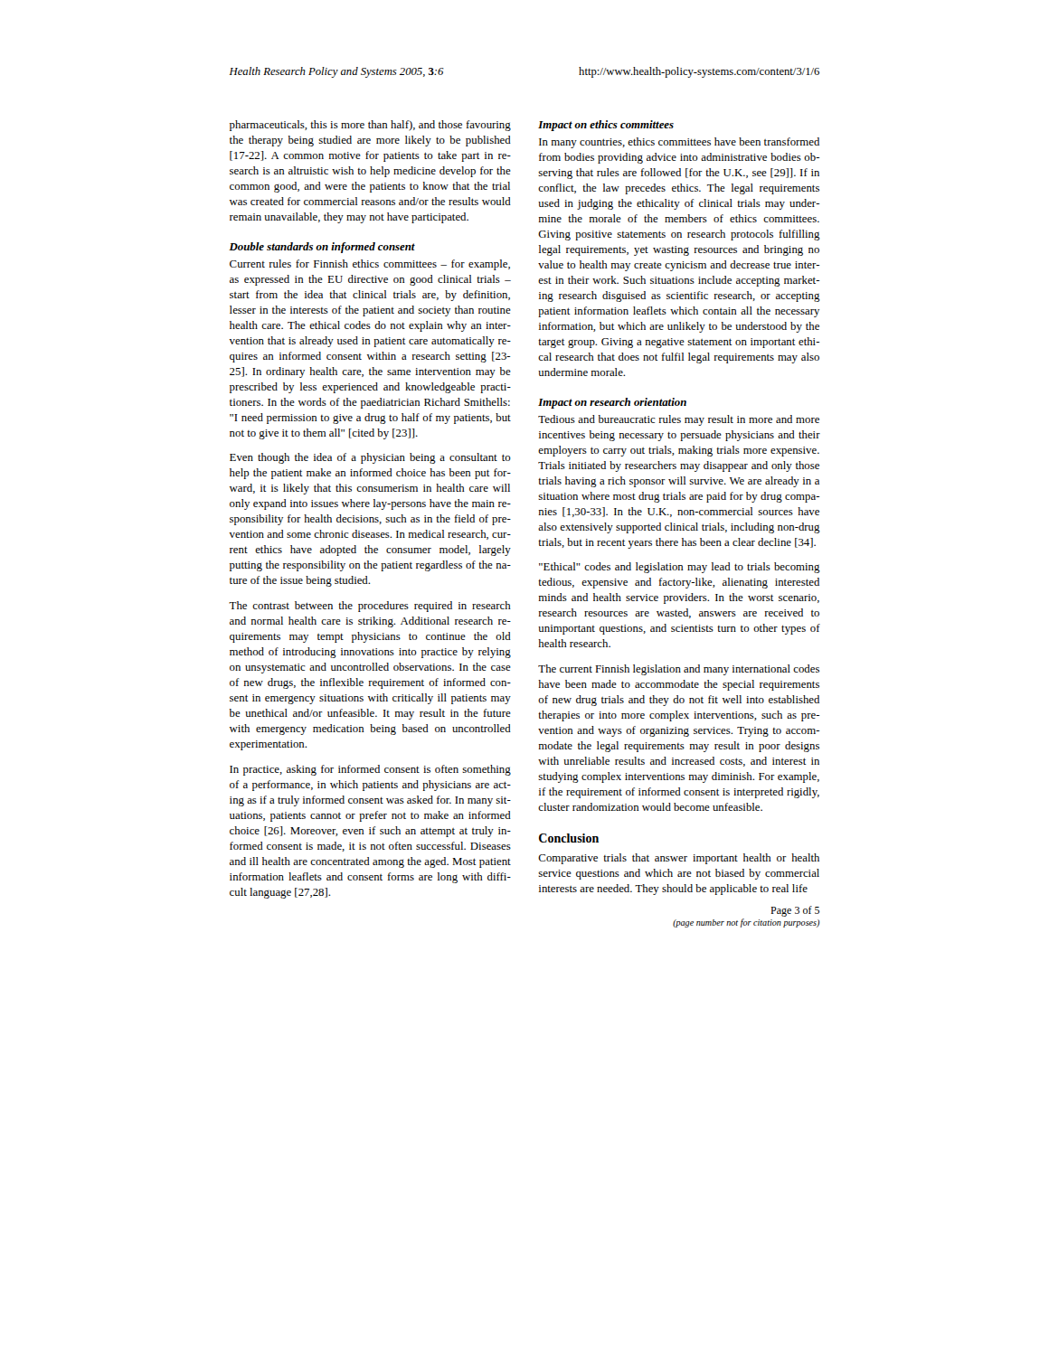Health Research Policy and Systems 2005, 3:6
http://www.health-policy-systems.com/content/3/1/6
pharmaceuticals, this is more than half), and those favouring the therapy being studied are more likely to be published [17-22]. A common motive for patients to take part in research is an altruistic wish to help medicine develop for the common good, and were the patients to know that the trial was created for commercial reasons and/or the results would remain unavailable, they may not have participated.
Double standards on informed consent
Current rules for Finnish ethics committees – for example, as expressed in the EU directive on good clinical trials – start from the idea that clinical trials are, by definition, lesser in the interests of the patient and society than routine health care. The ethical codes do not explain why an intervention that is already used in patient care automatically requires an informed consent within a research setting [23-25]. In ordinary health care, the same intervention may be prescribed by less experienced and knowledgeable practitioners. In the words of the paediatrician Richard Smithells: "I need permission to give a drug to half of my patients, but not to give it to them all" [cited by [23]].
Even though the idea of a physician being a consultant to help the patient make an informed choice has been put forward, it is likely that this consumerism in health care will only expand into issues where lay-persons have the main responsibility for health decisions, such as in the field of prevention and some chronic diseases. In medical research, current ethics have adopted the consumer model, largely putting the responsibility on the patient regardless of the nature of the issue being studied.
The contrast between the procedures required in research and normal health care is striking. Additional research requirements may tempt physicians to continue the old method of introducing innovations into practice by relying on unsystematic and uncontrolled observations. In the case of new drugs, the inflexible requirement of informed consent in emergency situations with critically ill patients may be unethical and/or unfeasible. It may result in the future with emergency medication being based on uncontrolled experimentation.
In practice, asking for informed consent is often something of a performance, in which patients and physicians are acting as if a truly informed consent was asked for. In many situations, patients cannot or prefer not to make an informed choice [26]. Moreover, even if such an attempt at truly informed consent is made, it is not often successful. Diseases and ill health are concentrated among the aged. Most patient information leaflets and consent forms are long with difficult language [27,28].
Impact on ethics committees
In many countries, ethics committees have been transformed from bodies providing advice into administrative bodies observing that rules are followed [for the U.K., see [29]]. If in conflict, the law precedes ethics. The legal requirements used in judging the ethicality of clinical trials may undermine the morale of the members of ethics committees. Giving positive statements on research protocols fulfilling legal requirements, yet wasting resources and bringing no value to health may create cynicism and decrease true interest in their work. Such situations include accepting marketing research disguised as scientific research, or accepting patient information leaflets which contain all the necessary information, but which are unlikely to be understood by the target group. Giving a negative statement on important ethical research that does not fulfil legal requirements may also undermine morale.
Impact on research orientation
Tedious and bureaucratic rules may result in more and more incentives being necessary to persuade physicians and their employers to carry out trials, making trials more expensive. Trials initiated by researchers may disappear and only those trials having a rich sponsor will survive. We are already in a situation where most drug trials are paid for by drug companies [1,30-33]. In the U.K., non-commercial sources have also extensively supported clinical trials, including non-drug trials, but in recent years there has been a clear decline [34].
"Ethical" codes and legislation may lead to trials becoming tedious, expensive and factory-like, alienating interested minds and health service providers. In the worst scenario, research resources are wasted, answers are received to unimportant questions, and scientists turn to other types of health research.
The current Finnish legislation and many international codes have been made to accommodate the special requirements of new drug trials and they do not fit well into established therapies or into more complex interventions, such as prevention and ways of organizing services. Trying to accommodate the legal requirements may result in poor designs with unreliable results and increased costs, and interest in studying complex interventions may diminish. For example, if the requirement of informed consent is interpreted rigidly, cluster randomization would become unfeasible.
Conclusion
Comparative trials that answer important health or health service questions and which are not biased by commercial interests are needed. They should be applicable to real life
Page 3 of 5
(page number not for citation purposes)